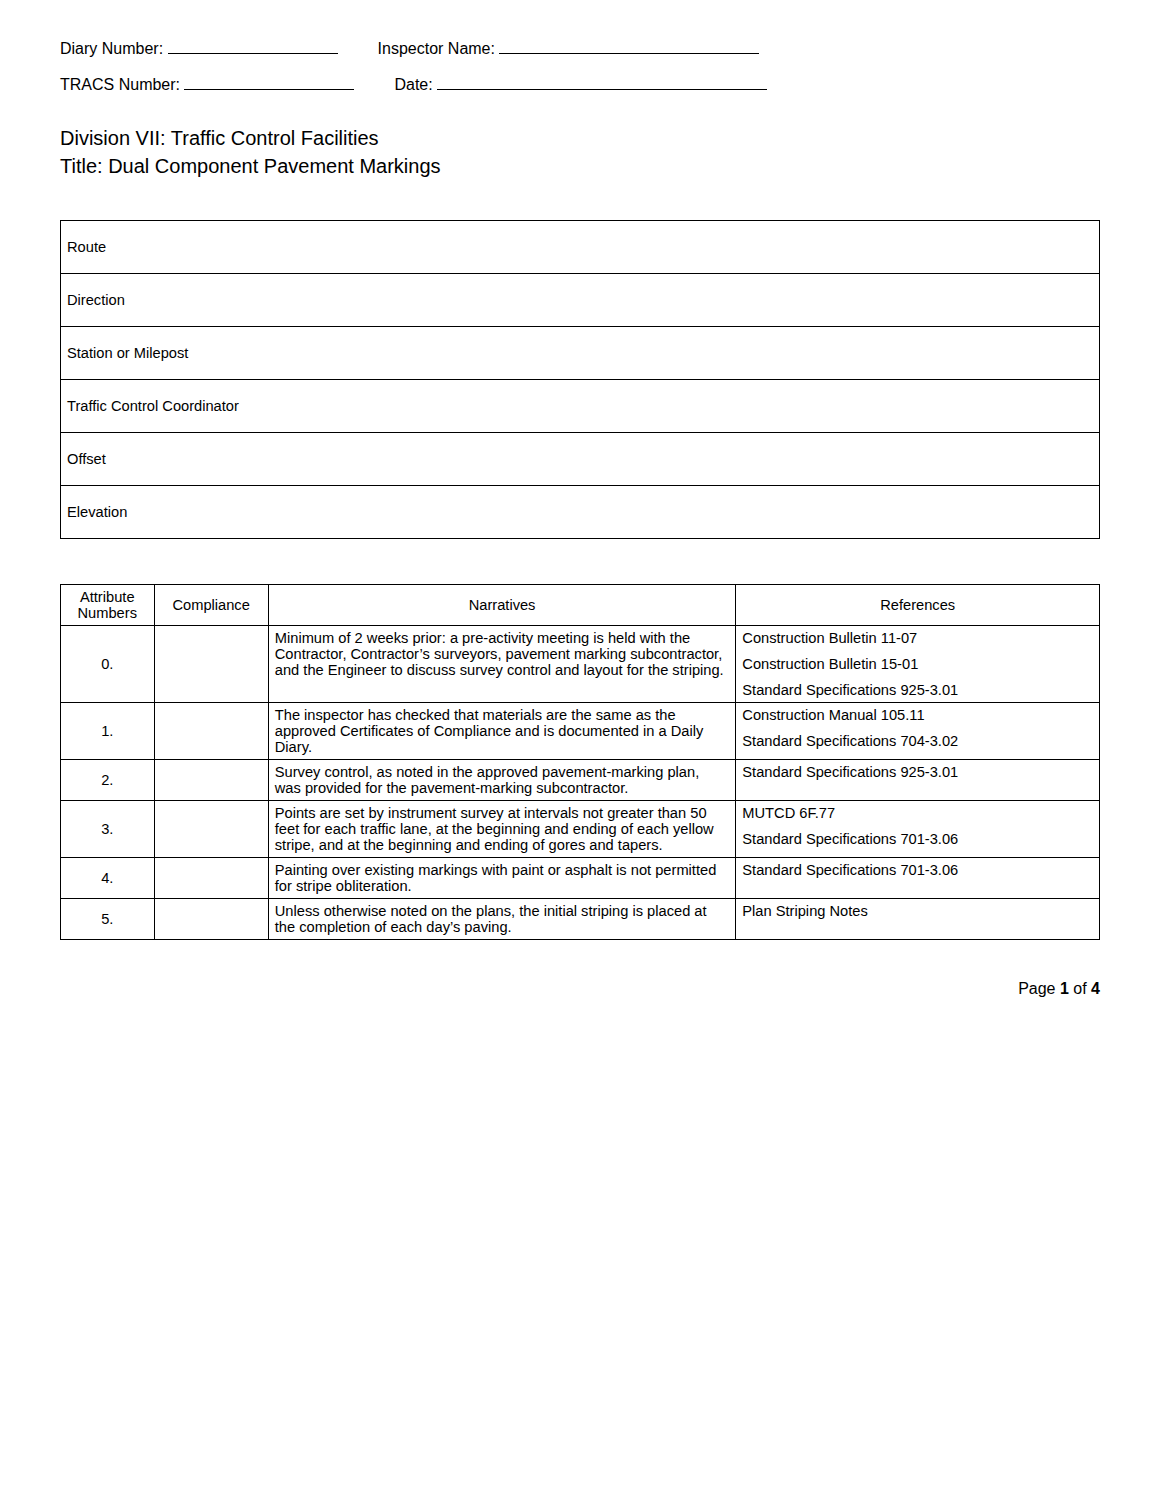Diary Number:
Inspector Name:
TRACS Number:
Date:
Division VII: Traffic Control Facilities Title: Dual Component Pavement Markings
| Route |
| Direction |
| Station or Milepost |
| Traffic Control Coordinator |
| Offset |
| Elevation |
| Attribute Numbers | Compliance | Narratives | References |
| --- | --- | --- | --- |
| 0. | | Minimum of 2 weeks prior: a pre-activity meeting is held with the Contractor, Contractor’s surveyors, pavement marking subcontractor, and the Engineer to discuss survey control and layout for the striping. | Construction Bulletin 11-07 Construction Bulletin 15-01 Standard Specifications 925-3.01 |
| 1. | | The inspector has checked that materials are the same as the approved Certificates of Compliance and is documented in a Daily Diary. | Construction Manual 105.11 Standard Specifications 704-3.02 |
| 2. | | Survey control, as noted in the approved pavement-marking plan, was provided for the pavement-marking subcontractor. | Standard Specifications 925-3.01 |
| 3. | | Points are set by instrument survey at intervals not greater than 50 feet for each traffic lane, at the beginning and ending of each yellow stripe, and at the beginning and ending of gores and tapers. | MUTCD 6F.77 Standard Specifications 701-3.06 |
| 4. | | Painting over existing markings with paint or asphalt is not permitted for stripe obliteration. | Standard Specifications 701-3.06 |
| 5. | | Unless otherwise noted on the plans, the initial striping is placed at the completion of each day’s paving. | Plan Striping Notes |
Page 1 of 4